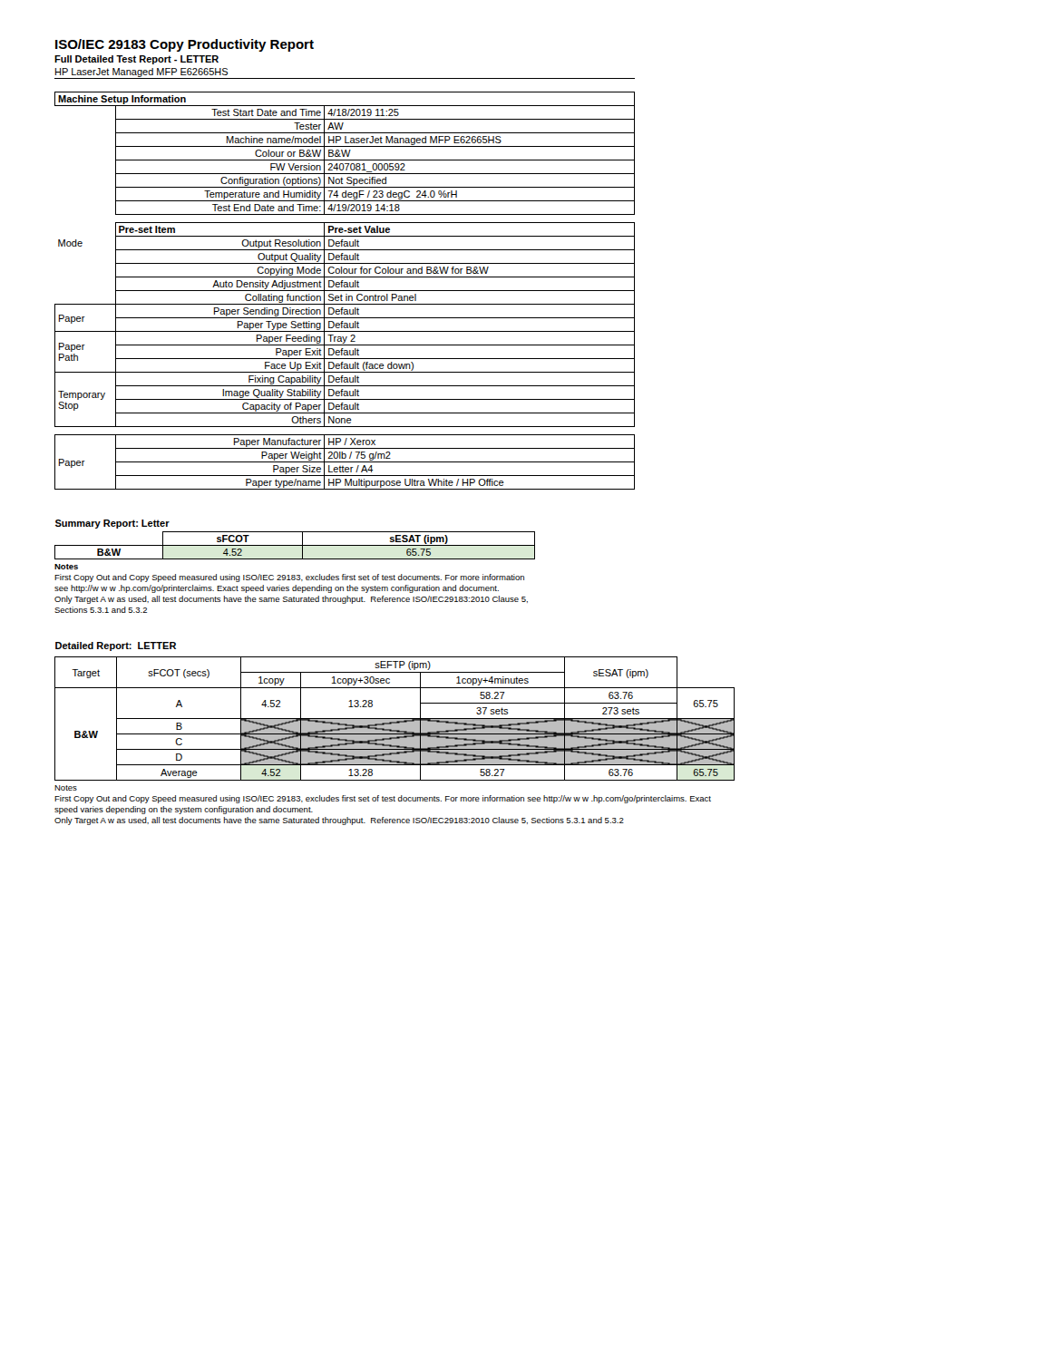ISO/IEC 29183 Copy Productivity Report
Full Detailed Test Report - LETTER
HP LaserJet Managed MFP E62665HS
| Machine Setup Information |
| | Test Start Date and Time | 4/18/2019 11:25 |
| | Tester | AW |
| | Machine name/model | HP LaserJet Managed MFP E62665HS |
| | Colour or B&W | B&W |
| | FW Version | 2407081_000592 |
| | Configuration (options) | Not Specified |
| | Temperature and Humidity | 74 degF / 23 degC 24.0 %rH |
| | Test End Date and Time: | 4/19/2019 14:18 |
| | Pre-set Item | Pre-set Value |
| Mode | Output Resolution | Default |
| Output Quality | Default |
| Copying Mode | Colour for Colour and B&W for B&W |
| Auto Density Adjustment | Default |
| Collating function | Set in Control Panel |
| Paper | Paper Sending Direction | Default |
| Paper Type Setting | Default |
| Paper Path | Paper Feeding | Tray 2 |
| Paper Exit | Default |
| Face Up Exit | Default (face down) |
| Temporary Stop | Fixing Capability | Default |
| Image Quality Stability | Default |
| Capacity of Paper | Default |
| Others | None |
| Paper | Paper Manufacturer | HP / Xerox |
| Paper Weight | 20lb / 75 g/m2 |
| Paper Size | Letter / A4 |
| Paper type/name | HP Multipurpose Ultra White / HP Office |
| Summary Report: Letter |
| | sFCOT | sESAT (ipm) |
| B&W | 4.52 | 65.75 |
Notes
First Copy Out and Copy Speed measured using ISO/IEC 29183, excludes first set of test documents. For more information see http://w w w .hp.com/go/printerclaims. Exact speed varies depending on the system configuration and document.
Only Target A w as used, all test documents have the same Saturated throughput. Reference ISO/IEC29183:2010 Clause 5, Sections 5.3.1 and 5.3.2
| Detailed Report: LETTER |
| Target | sFCOT (secs) | sEFTP (ipm) | sESAT (ipm) | |
| 1copy | 1copy+30sec | 1copy+4minutes | |
| B&W | A | 4.52 | 13.28 | 58.27 | 63.76 | 65.75 |
| 37 sets | 273 sets |
| B | | | | | |
| C | | | | | |
| D | | | | | |
| Average | 4.52 | 13.28 | 58.27 | 63.76 | 65.75 |
Notes
First Copy Out and Copy Speed measured using ISO/IEC 29183, excludes first set of test documents. For more information see http://w w w .hp.com/go/printerclaims. Exact speed varies depending on the system configuration and document.
Only Target A w as used, all test documents have the same Saturated throughput. Reference ISO/IEC29183:2010 Clause 5, Sections 5.3.1 and 5.3.2